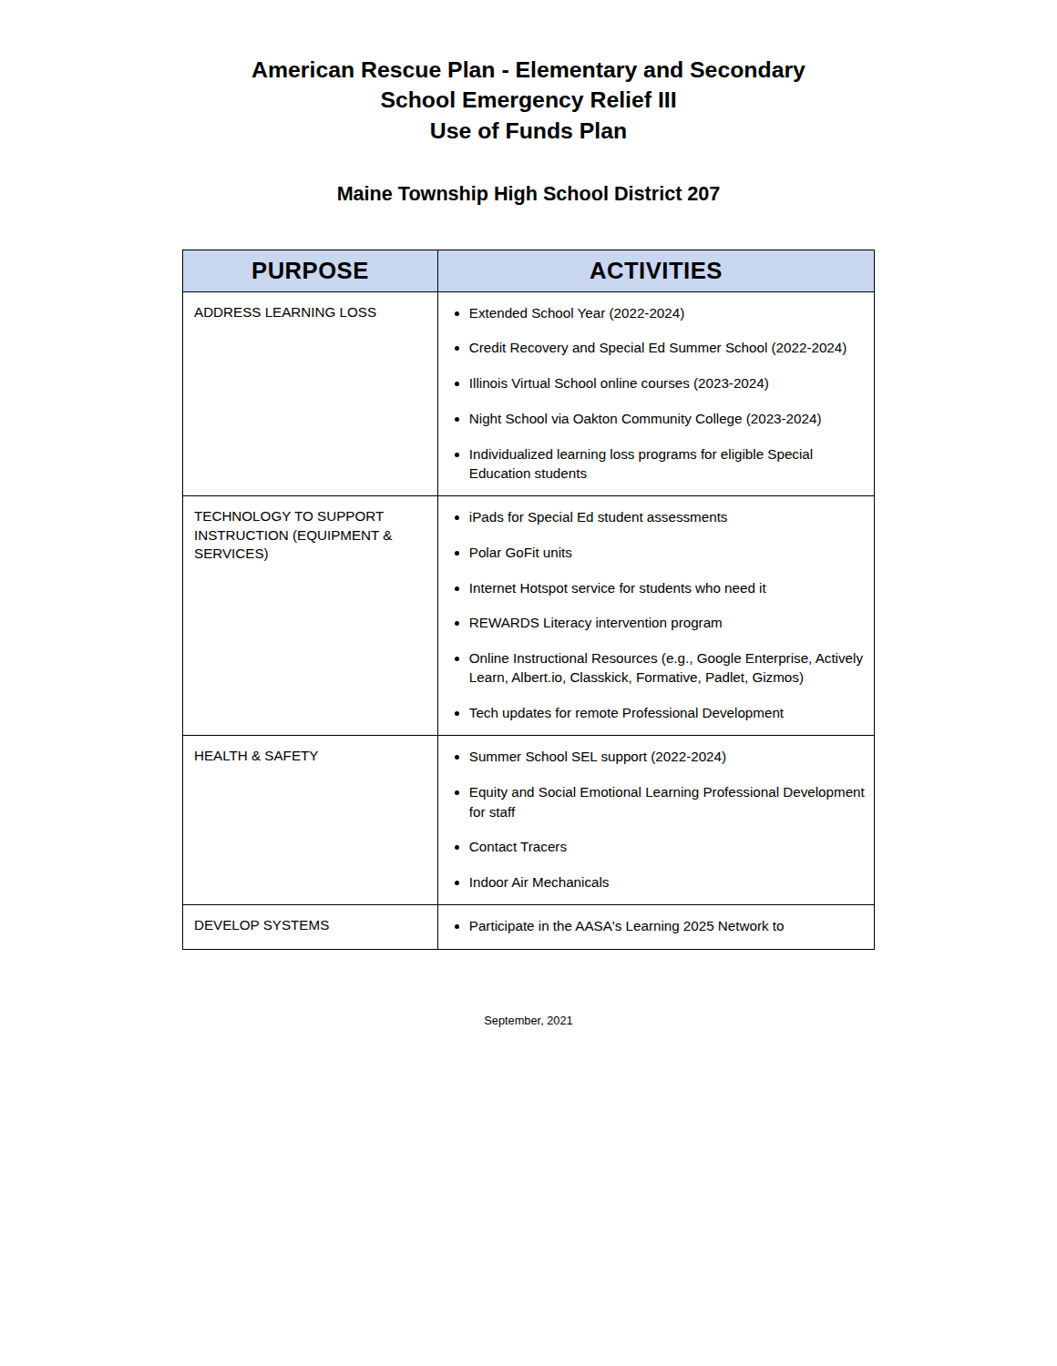American Rescue Plan - Elementary and Secondary
School Emergency Relief III
Use of Funds Plan
Maine Township High School District 207
| PURPOSE | ACTIVITIES |
| --- | --- |
| ADDRESS LEARNING LOSS | Extended School Year (2022-2024) Credit Recovery and Special Ed Summer School (2022-2024) Illinois Virtual School online courses (2023-2024) Night School via Oakton Community College (2023-2024) Individualized learning loss programs for eligible Special Education students |
| TECHNOLOGY TO SUPPORT INSTRUCTION (EQUIPMENT & SERVICES) | iPads for Special Ed student assessments Polar GoFit units Internet Hotspot service for students who need it REWARDS Literacy intervention program Online Instructional Resources (e.g., Google Enterprise, Actively Learn, Albert.io, Classkick, Formative, Padlet, Gizmos) Tech updates for remote Professional Development |
| HEALTH & SAFETY | Summer School SEL support (2022-2024) Equity and Social Emotional Learning Professional Development for staff Contact Tracers Indoor Air Mechanicals |
| DEVELOP SYSTEMS | Participate in the AASA's Learning 2025 Network to |
September, 2021